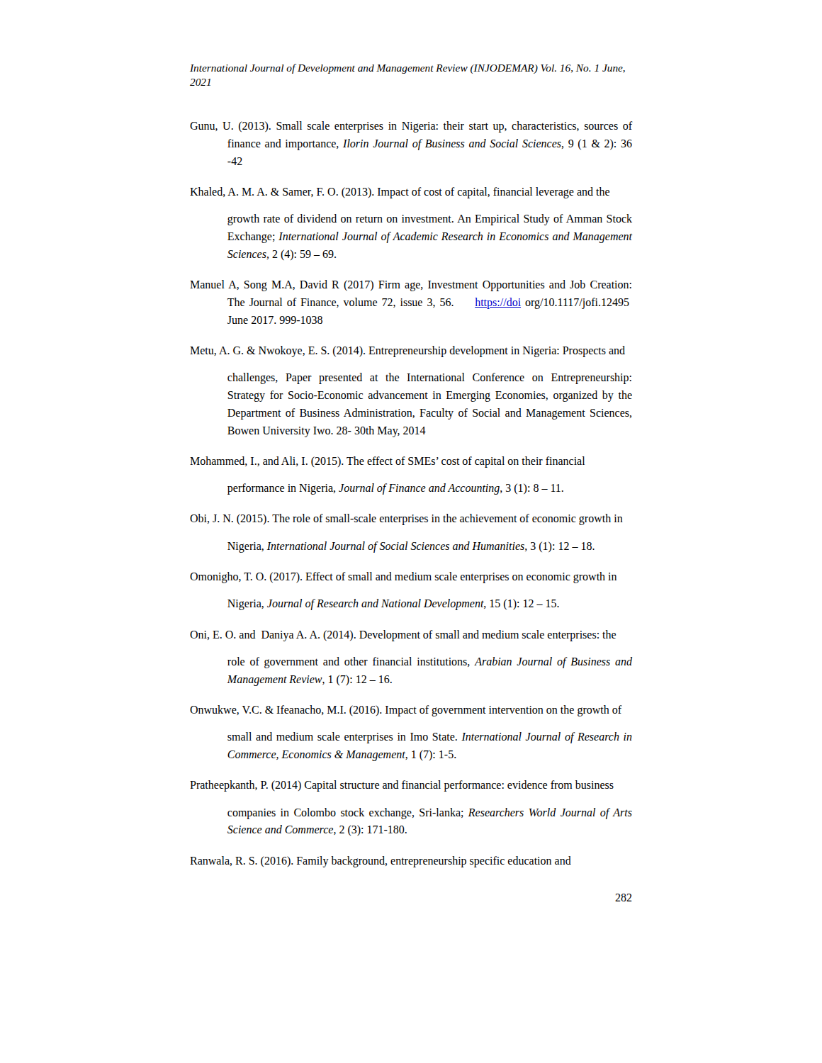International Journal of Development and Management Review (INJODEMAR) Vol. 16, No. 1 June, 2021
Gunu, U. (2013). Small scale enterprises in Nigeria: their start up, characteristics, sources of finance and importance, Ilorin Journal of Business and Social Sciences, 9 (1 & 2): 36 -42
Khaled, A. M. A. & Samer, F. O. (2013). Impact of cost of capital, financial leverage and the growth rate of dividend on return on investment. An Empirical Study of Amman Stock Exchange; International Journal of Academic Research in Economics and Management Sciences, 2 (4): 59 – 69.
Manuel A, Song M.A, David R (2017) Firm age, Investment Opportunities and Job Creation: The Journal of Finance, volume 72, issue 3, 56. https://doi org/10.1117/jofi.12495 June 2017. 999-1038
Metu, A. G. & Nwokoye, E. S. (2014). Entrepreneurship development in Nigeria: Prospects and challenges, Paper presented at the International Conference on Entrepreneurship: Strategy for Socio-Economic advancement in Emerging Economies, organized by the Department of Business Administration, Faculty of Social and Management Sciences, Bowen University Iwo. 28- 30th May, 2014
Mohammed, I., and Ali, I. (2015). The effect of SMEs’ cost of capital on their financial performance in Nigeria, Journal of Finance and Accounting, 3 (1): 8 – 11.
Obi, J. N. (2015). The role of small-scale enterprises in the achievement of economic growth in Nigeria, International Journal of Social Sciences and Humanities, 3 (1): 12 – 18.
Omonigho, T. O. (2017). Effect of small and medium scale enterprises on economic growth in Nigeria, Journal of Research and National Development, 15 (1): 12 – 15.
Oni, E. O. and Daniya A. A. (2014). Development of small and medium scale enterprises: the role of government and other financial institutions, Arabian Journal of Business and Management Review, 1 (7): 12 – 16.
Onwukwe, V.C. & Ifeanacho, M.I. (2016). Impact of government intervention on the growth of small and medium scale enterprises in Imo State. International Journal of Research in Commerce, Economics & Management, 1 (7): 1-5.
Pratheepkanth, P. (2014) Capital structure and financial performance: evidence from business companies in Colombo stock exchange, Sri-lanka; Researchers World Journal of Arts Science and Commerce, 2 (3): 171-180.
Ranwala, R. S. (2016). Family background, entrepreneurship specific education and
282